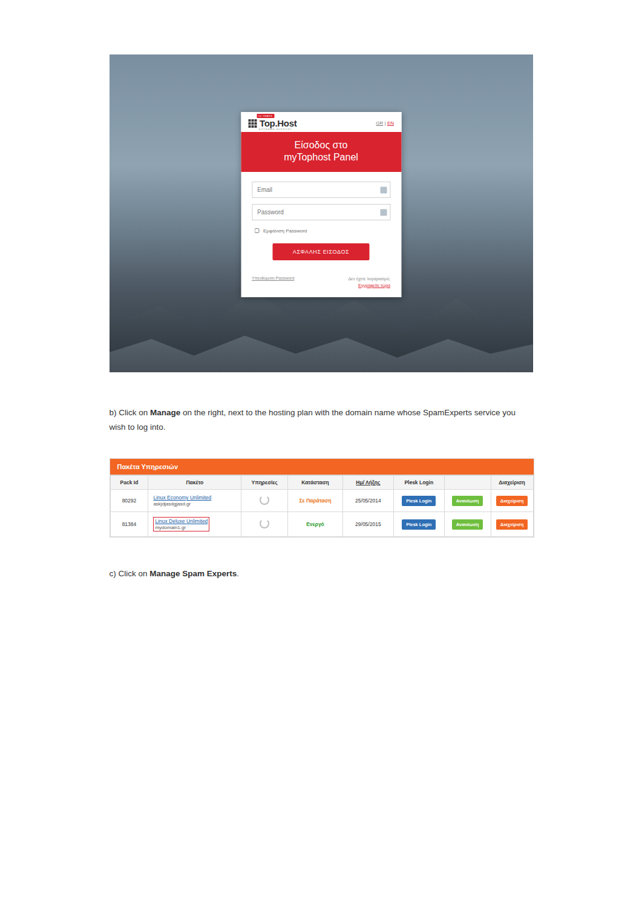10 YEARS
Top.Host EXTREME SUPPORT
GR | EN
Είσοδος στο
myTophost Panel
Εμφάνιση Password ΑΣΦΑΛΗΣ ΕΙΣΟΔΟΣ
Υπενθύμιση Password
Δεν έχετε λογαριασμό;
Εγγραφείτε τώρα
b) Click on Manage on the right, next to the hosting plan with the domain name whose SpamExperts service you wish to log into.
Πακέτα Υπηρεσιών
| Pack Id | Πακέτο | Υπηρεσίες | Κατάσταση | Ημ/ Λήξης | Plesk Login | | Διαχείριση |
| --- | --- | --- | --- | --- | --- | --- | --- |
| 80292 | Linux Economy Unlimited askjdjasdgjasd.gr | | Σε Παράταση | 25/05/2014 | Plesk Login | Ανανέωση | Διαχείριση |
| 81384 | Linux Deluxe Unlimited mydomain1.gr | | Ενεργό | 29/05/2015 | Plesk Login | Ανανέωση | Διαχείριση |
c) Click on Manage Spam Experts.